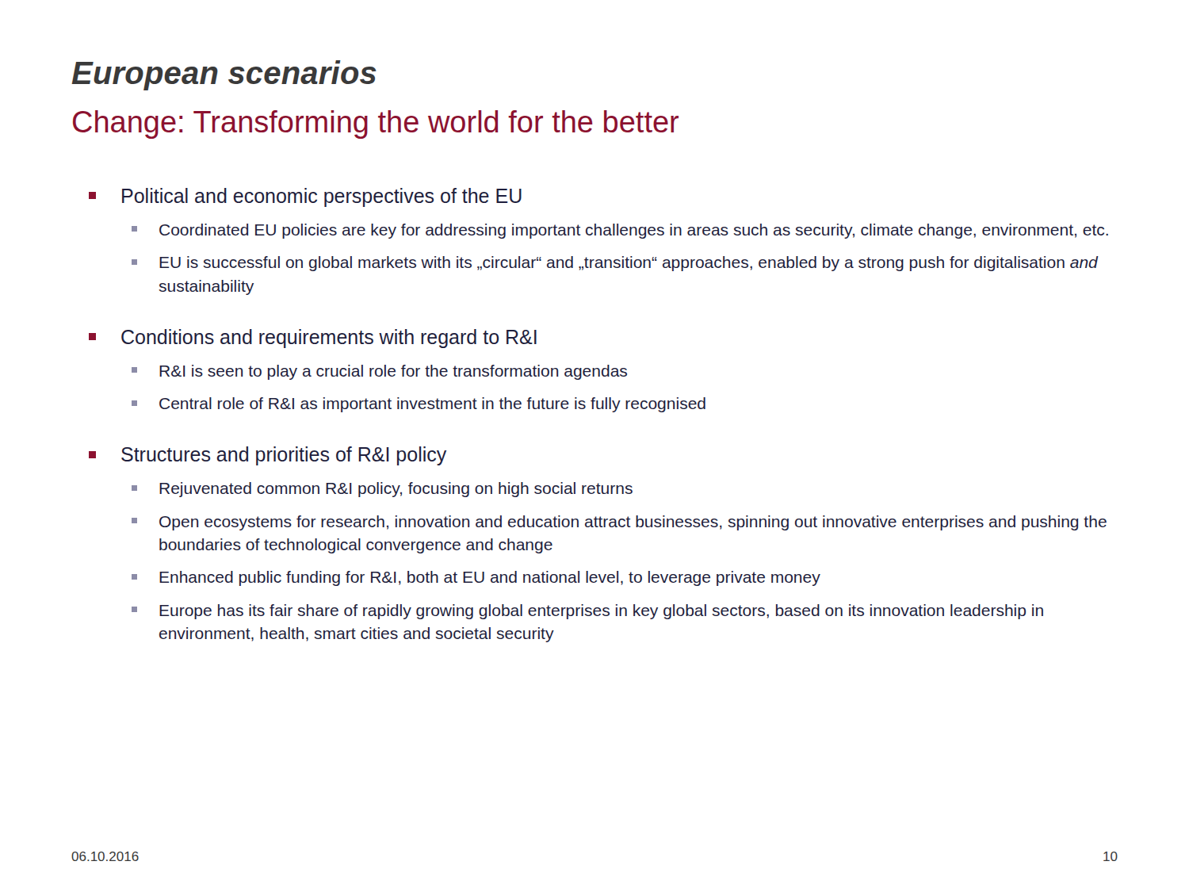European scenarios
Change: Transforming the world for the better
Political and economic perspectives of the EU
Coordinated EU policies are key for addressing important challenges in areas such as security, climate change, environment, etc.
EU is successful on global markets with its „circular“ and „transition“ approaches, enabled by a strong push for digitalisation and sustainability
Conditions and requirements with regard to R&I
R&I is seen to play a crucial role for the transformation agendas
Central role of R&I as important investment in the future is fully recognised
Structures and priorities of R&I policy
Rejuvenated common R&I policy, focusing on high social returns
Open ecosystems for research, innovation and education attract businesses, spinning out innovative enterprises and pushing the boundaries of technological convergence and change
Enhanced public funding for R&I, both at EU and national level, to leverage private money
Europe has its fair share of rapidly growing global enterprises in key global sectors, based on its innovation leadership in environment, health, smart cities and societal security
06.10.2016 10